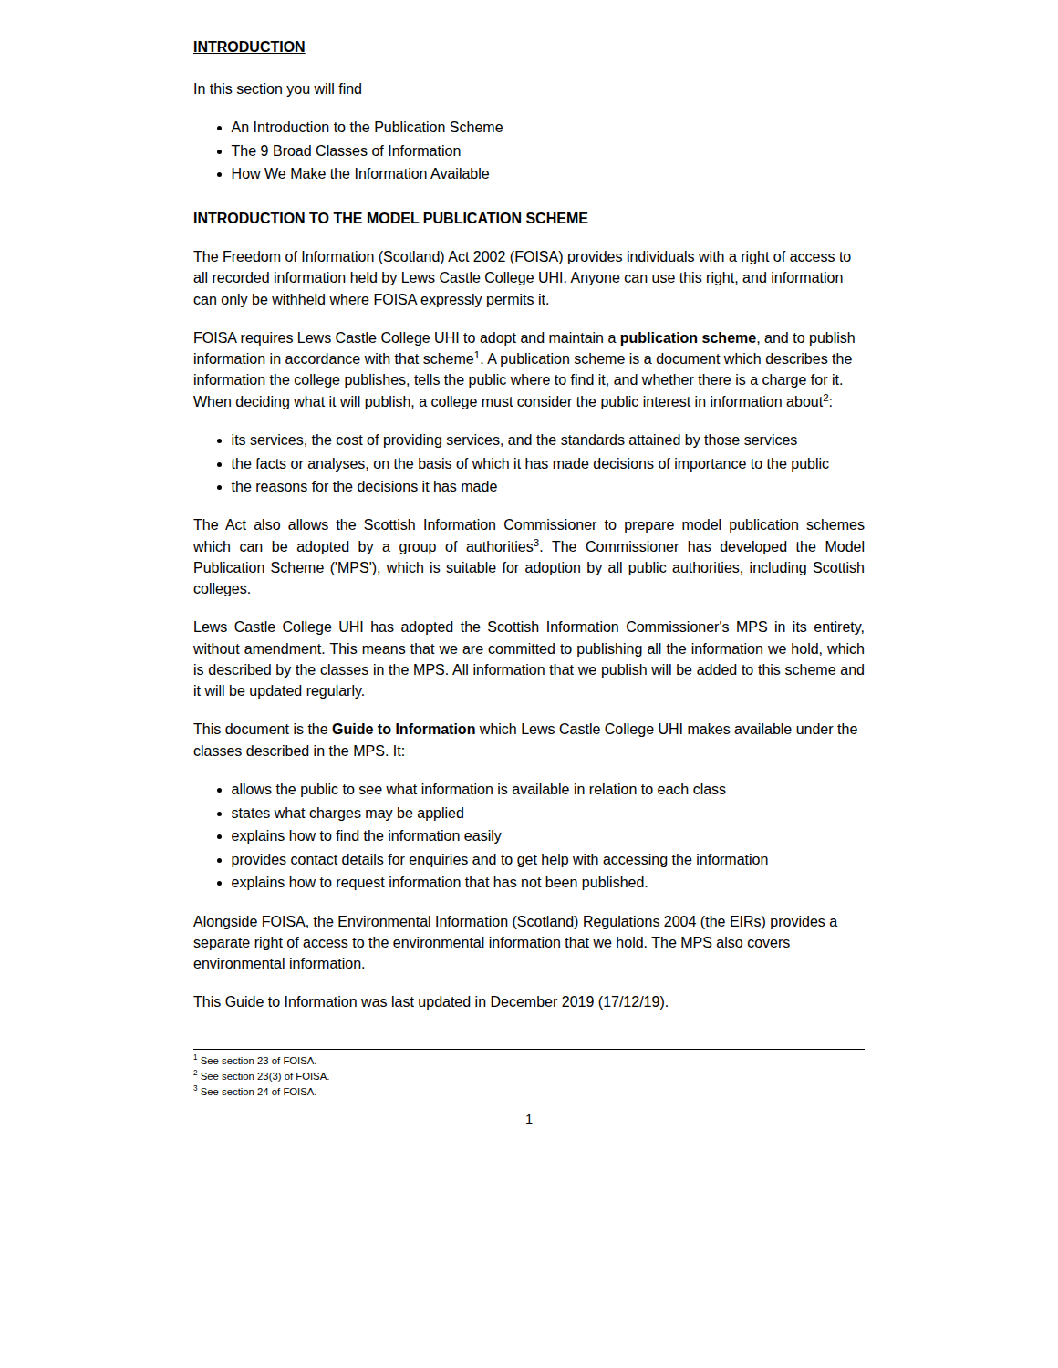INTRODUCTION
In this section you will find
An Introduction to the Publication Scheme
The 9 Broad Classes of Information
How We Make the Information Available
INTRODUCTION TO THE MODEL PUBLICATION SCHEME
The Freedom of Information (Scotland) Act 2002 (FOISA) provides individuals with a right of access to all recorded information held by Lews Castle College UHI. Anyone can use this right, and information can only be withheld where FOISA expressly permits it.
FOISA requires Lews Castle College UHI to adopt and maintain a publication scheme, and to publish information in accordance with that scheme1. A publication scheme is a document which describes the information the college publishes, tells the public where to find it, and whether there is a charge for it. When deciding what it will publish, a college must consider the public interest in information about2:
its services, the cost of providing services, and the standards attained by those services
the facts or analyses, on the basis of which it has made decisions of importance to the public
the reasons for the decisions it has made
The Act also allows the Scottish Information Commissioner to prepare model publication schemes which can be adopted by a group of authorities3. The Commissioner has developed the Model Publication Scheme ('MPS'), which is suitable for adoption by all public authorities, including Scottish colleges.
Lews Castle College UHI has adopted the Scottish Information Commissioner's MPS in its entirety, without amendment. This means that we are committed to publishing all the information we hold, which is described by the classes in the MPS. All information that we publish will be added to this scheme and it will be updated regularly.
This document is the Guide to Information which Lews Castle College UHI makes available under the classes described in the MPS. It:
allows the public to see what information is available in relation to each class
states what charges may be applied
explains how to find the information easily
provides contact details for enquiries and to get help with accessing the information
explains how to request information that has not been published.
Alongside FOISA, the Environmental Information (Scotland) Regulations 2004 (the EIRs) provides a separate right of access to the environmental information that we hold. The MPS also covers environmental information.
This Guide to Information was last updated in December 2019 (17/12/19).
1 See section 23 of FOISA.
2 See section 23(3) of FOISA.
3 See section 24 of FOISA.
1